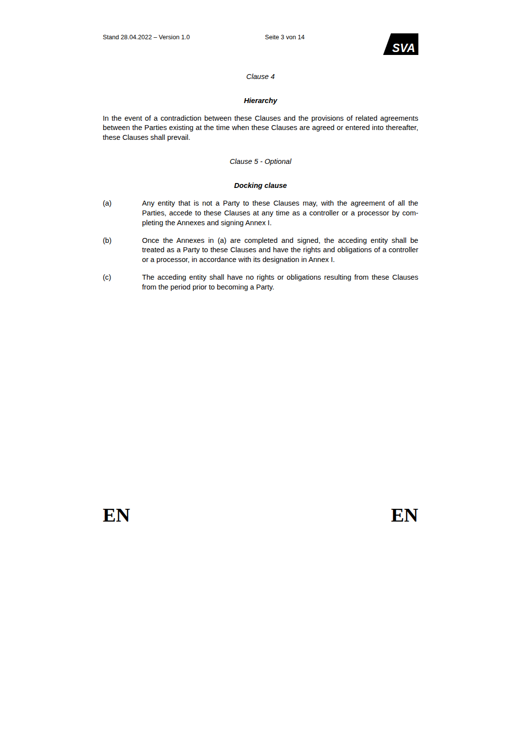Stand 28.04.2022 – Version 1.0
Seite 3 von 14
SVA
Clause 4
Hierarchy
In the event of a contradiction between these Clauses and the provisions of related agreements between the Parties existing at the time when these Clauses are agreed or entered into thereafter, these Clauses shall prevail.
Clause 5 - Optional
Docking clause
(a) Any entity that is not a Party to these Clauses may, with the agreement of all the Parties, accede to these Clauses at any time as a controller or a processor by completing the Annexes and signing Annex I.
(b) Once the Annexes in (a) are completed and signed, the acceding entity shall be treated as a Party to these Clauses and have the rights and obligations of a controller or a processor, in accordance with its designation in Annex I.
(c) The acceding entity shall have no rights or obligations resulting from these Clauses from the period prior to becoming a Party.
EN EN